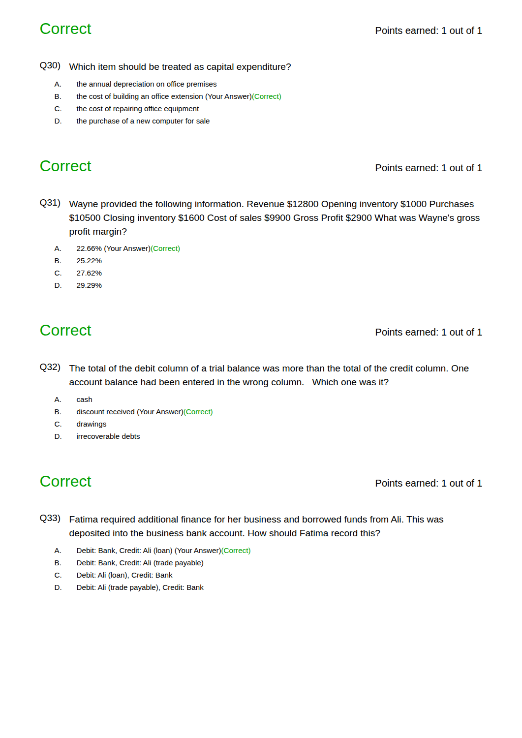Correct Points earned: 1 out of 1
Q30) Which item should be treated as capital expenditure?
A. the annual depreciation on office premises
B. the cost of building an office extension (Your Answer)(Correct)
C. the cost of repairing office equipment
D. the purchase of a new computer for sale
Correct Points earned: 1 out of 1
Q31) Wayne provided the following information. Revenue $12800 Opening inventory $1000 Purchases $10500 Closing inventory $1600 Cost of sales $9900 Gross Profit $2900 What was Wayne's gross profit margin?
A. 22.66% (Your Answer)(Correct)
B. 25.22%
C. 27.62%
D. 29.29%
Correct Points earned: 1 out of 1
Q32) The total of the debit column of a trial balance was more than the total of the credit column. One account balance had been entered in the wrong column. Which one was it?
A. cash
B. discount received (Your Answer)(Correct)
C. drawings
D. irrecoverable debts
Correct Points earned: 1 out of 1
Q33) Fatima required additional finance for her business and borrowed funds from Ali. This was deposited into the business bank account. How should Fatima record this?
A. Debit: Bank, Credit: Ali (loan) (Your Answer)(Correct)
B. Debit: Bank, Credit: Ali (trade payable)
C. Debit: Ali (loan), Credit: Bank
D. Debit: Ali (trade payable), Credit: Bank